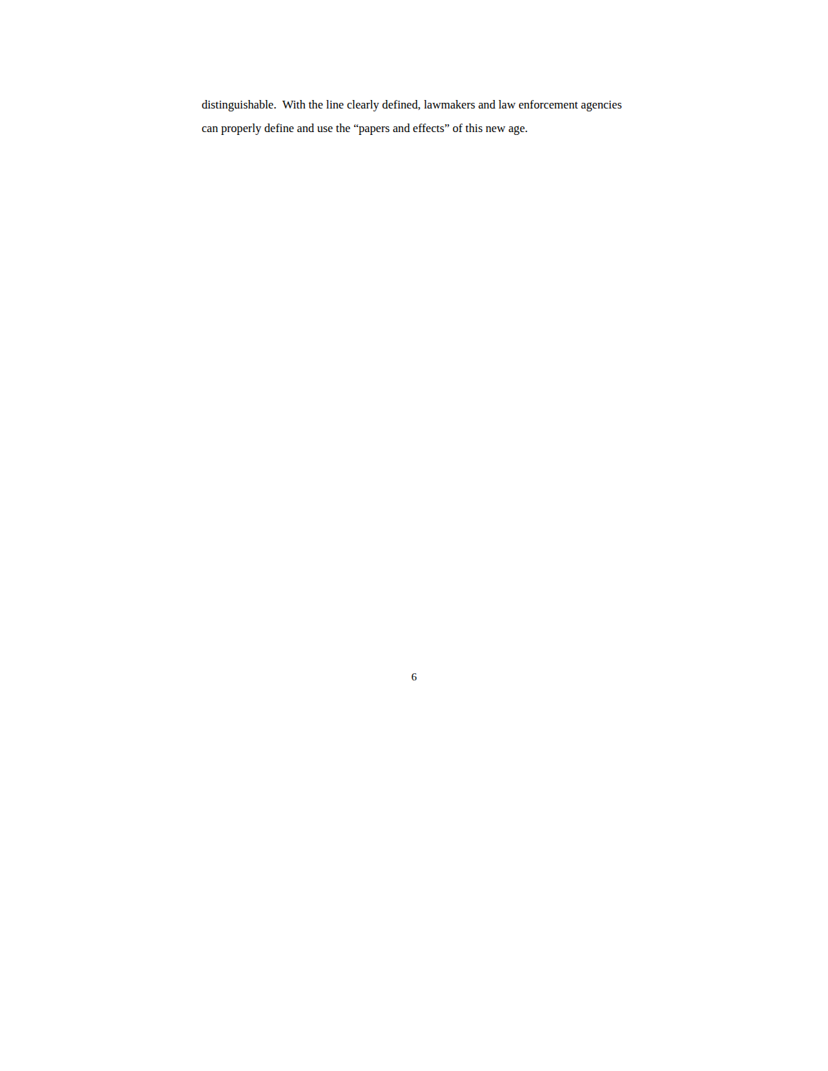distinguishable. With the line clearly defined, lawmakers and law enforcement agencies can properly define and use the “papers and effects” of this new age.
6